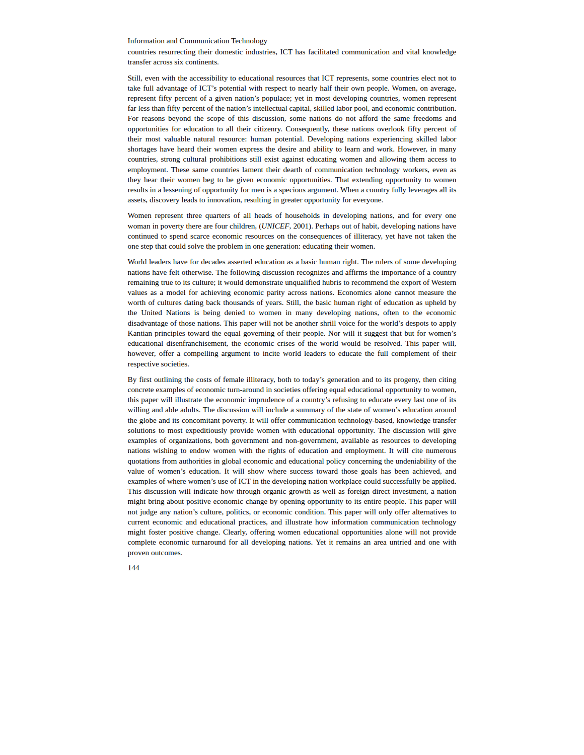Information and Communication Technology
countries resurrecting their domestic industries, ICT has facilitated communication and vital knowledge transfer across six continents.
Still, even with the accessibility to educational resources that ICT represents, some countries elect not to take full advantage of ICT’s potential with respect to nearly half their own people. Women, on average, represent fifty percent of a given nation’s populace; yet in most developing countries, women represent far less than fifty percent of the nation’s intellectual capital, skilled labor pool, and economic contribution. For reasons beyond the scope of this discussion, some nations do not afford the same freedoms and opportunities for education to all their citizenry. Consequently, these nations overlook fifty percent of their most valuable natural resource: human potential. Developing nations experiencing skilled labor shortages have heard their women express the desire and ability to learn and work. However, in many countries, strong cultural prohibitions still exist against educating women and allowing them access to employment. These same countries lament their dearth of communication technology workers, even as they hear their women beg to be given economic opportunities. That extending opportunity to women results in a lessening of opportunity for men is a specious argument. When a country fully leverages all its assets, discovery leads to innovation, resulting in greater opportunity for everyone.
Women represent three quarters of all heads of households in developing nations, and for every one woman in poverty there are four children, (UNICEF, 2001). Perhaps out of habit, developing nations have continued to spend scarce economic resources on the consequences of illiteracy, yet have not taken the one step that could solve the problem in one generation: educating their women.
World leaders have for decades asserted education as a basic human right. The rulers of some developing nations have felt otherwise. The following discussion recognizes and affirms the importance of a country remaining true to its culture; it would demonstrate unqualified hubris to recommend the export of Western values as a model for achieving economic parity across nations. Economics alone cannot measure the worth of cultures dating back thousands of years. Still, the basic human right of education as upheld by the United Nations is being denied to women in many developing nations, often to the economic disadvantage of those nations. This paper will not be another shrill voice for the world’s despots to apply Kantian principles toward the equal governing of their people. Nor will it suggest that but for women’s educational disenfranchisement, the economic crises of the world would be resolved. This paper will, however, offer a compelling argument to incite world leaders to educate the full complement of their respective societies.
By first outlining the costs of female illiteracy, both to today’s generation and to its progeny, then citing concrete examples of economic turn-around in societies offering equal educational opportunity to women, this paper will illustrate the economic imprudence of a country’s refusing to educate every last one of its willing and able adults. The discussion will include a summary of the state of women’s education around the globe and its concomitant poverty. It will offer communication technology-based, knowledge transfer solutions to most expeditiously provide women with educational opportunity. The discussion will give examples of organizations, both government and non-government, available as resources to developing nations wishing to endow women with the rights of education and employment. It will cite numerous quotations from authorities in global economic and educational policy concerning the undeniability of the value of women’s education. It will show where success toward those goals has been achieved, and examples of where women’s use of ICT in the developing nation workplace could successfully be applied. This discussion will indicate how through organic growth as well as foreign direct investment, a nation might bring about positive economic change by opening opportunity to its entire people. This paper will not judge any nation’s culture, politics, or economic condition. This paper will only offer alternatives to current economic and educational practices, and illustrate how information communication technology might foster positive change. Clearly, offering women educational opportunities alone will not provide complete economic turnaround for all developing nations. Yet it remains an area untried and one with proven outcomes.
144